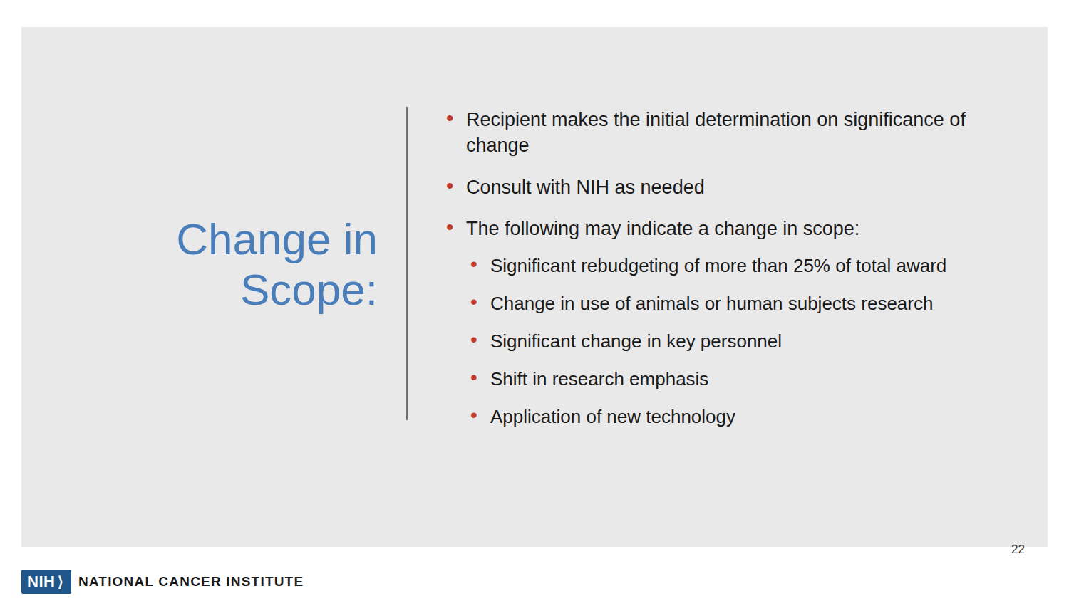Change in
Scope:
Recipient makes the initial determination on significance of change
Consult with NIH as needed
The following may indicate a change in scope:
Significant rebudgeting of more than 25% of total award
Change in use of animals or human subjects research
Significant change in key personnel
Shift in research emphasis
Application of new technology
22
NIH⟩ NATIONAL CANCER INSTITUTE